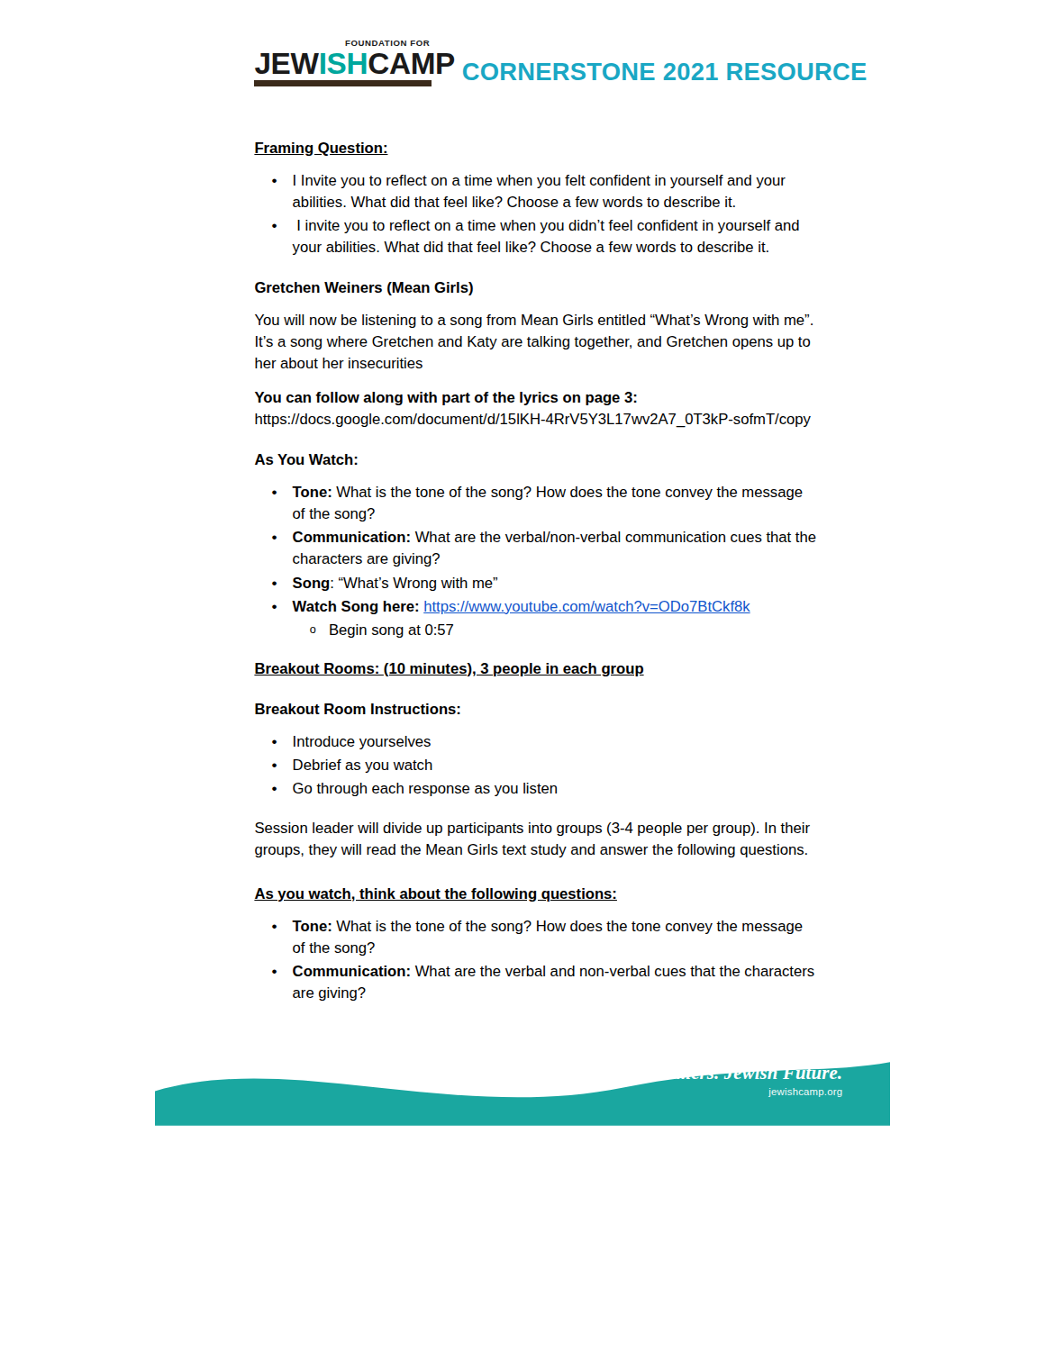FOUNDATION FOR
JEW ISH CAMP
CORNERSTONE 2021 RESOURCE
Framing Question:
I Invite you to reflect on a time when you felt confident in yourself and your abilities. What did that feel like? Choose a few words to describe it.
I invite you to reflect on a time when you didn’t feel confident in yourself and your abilities. What did that feel like? Choose a few words to describe it.
Gretchen Weiners (Mean Girls)
You will now be listening to a song from Mean Girls entitled “What’s Wrong with me”. It’s a song where Gretchen and Katy are talking together, and Gretchen opens up to her about her insecurities
You can follow along with part of the lyrics on page 3:
https://docs.google.com/document/d/15lKH-4RrV5Y3L17wv2A7_0T3kP-sofmT/copy
As You Watch:
Tone: What is the tone of the song? How does the tone convey the message of the song?
Communication: What are the verbal/non-verbal communication cues that the characters are giving?
Song: “What’s Wrong with me”
Watch Song here: https://www.youtube.com/watch?v=ODo7BtCkf8k
Begin song at 0:57
Breakout Rooms: (10 minutes), 3 people in each group
Breakout Room Instructions:
Introduce yourselves
Debrief as you watch
Go through each response as you listen
Session leader will divide up participants into groups (3-4 people per group). In their groups, they will read the Mean Girls text study and answer the following questions.
As you watch, think about the following questions:
Tone: What is the tone of the song? How does the tone convey the message of the song?
Communication: What are the verbal and non-verbal cues that the characters are giving?
Jewish Summers. Jewish Future.
jewishcamp.org